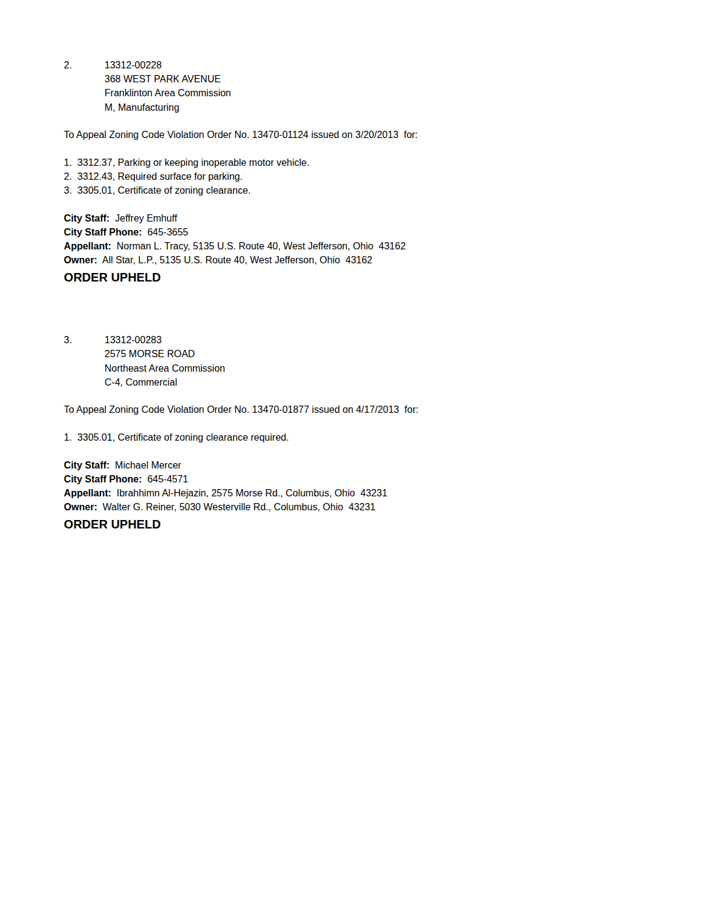2.
13312-00228
368 WEST PARK AVENUE
Franklinton Area Commission
M, Manufacturing
To Appeal Zoning Code Violation Order No. 13470-01124 issued on 3/20/2013 for:
1. 3312.37, Parking or keeping inoperable motor vehicle.
2. 3312.43, Required surface for parking.
3. 3305.01, Certificate of zoning clearance.
City Staff: Jeffrey Emhuff
City Staff Phone: 645-3655
Appellant: Norman L. Tracy, 5135 U.S. Route 40, West Jefferson, Ohio 43162
Owner: All Star, L.P., 5135 U.S. Route 40, West Jefferson, Ohio 43162
ORDER UPHELD
3.
13312-00283
2575 MORSE ROAD
Northeast Area Commission
C-4, Commercial
To Appeal Zoning Code Violation Order No. 13470-01877 issued on 4/17/2013 for:
1. 3305.01, Certificate of zoning clearance required.
City Staff: Michael Mercer
City Staff Phone: 645-4571
Appellant: Ibrahhimn Al-Hejazin, 2575 Morse Rd., Columbus, Ohio 43231
Owner: Walter G. Reiner, 5030 Westerville Rd., Columbus, Ohio 43231
ORDER UPHELD